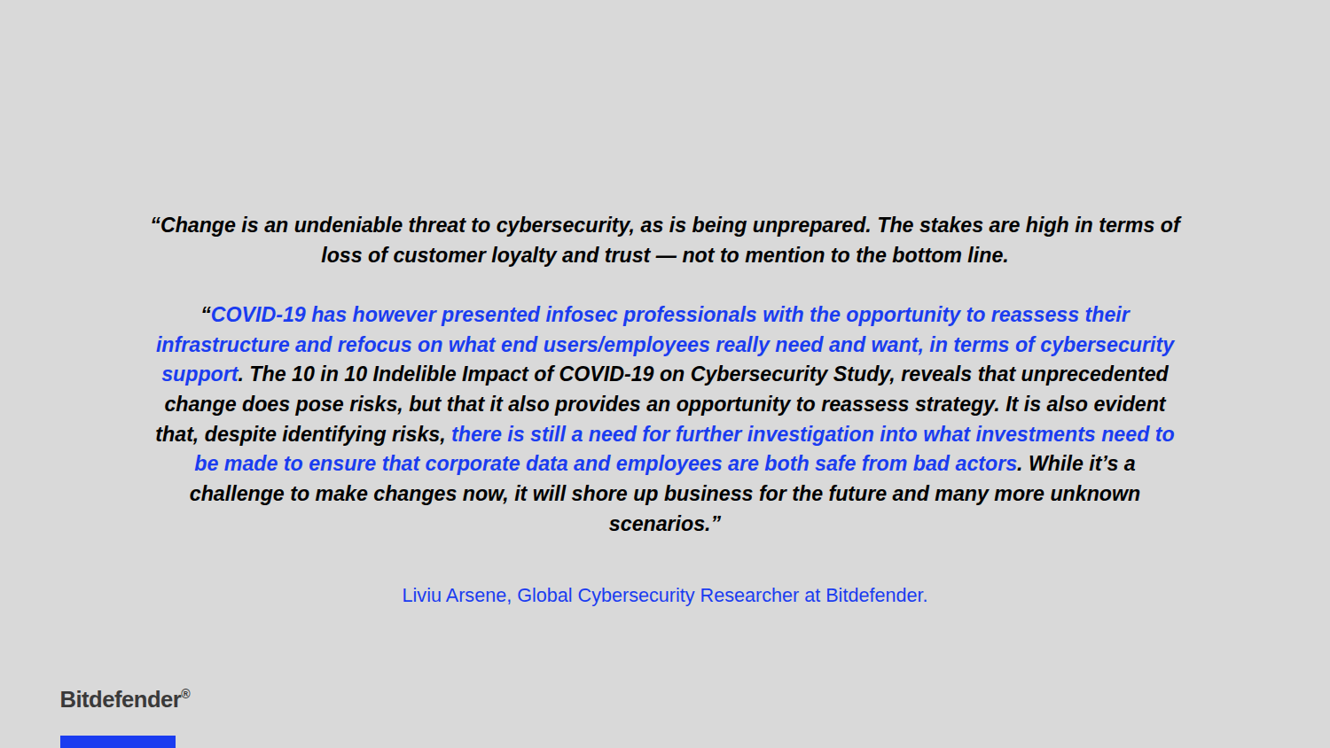“Change is an undeniable threat to cybersecurity, as is being unprepared. The stakes are high in terms of loss of customer loyalty and trust — not to mention to the bottom line.
“COVID-19 has however presented infosec professionals with the opportunity to reassess their infrastructure and refocus on what end users/employees really need and want, in terms of cybersecurity support. The 10 in 10 Indelible Impact of COVID-19 on Cybersecurity Study, reveals that unprecedented change does pose risks, but that it also provides an opportunity to reassess strategy. It is also evident that, despite identifying risks, there is still a need for further investigation into what investments need to be made to ensure that corporate data and employees are both safe from bad actors. While it’s a challenge to make changes now, it will shore up business for the future and many more unknown scenarios.”
Liviu Arsene, Global Cybersecurity Researcher at Bitdefender.
Bitdefender®